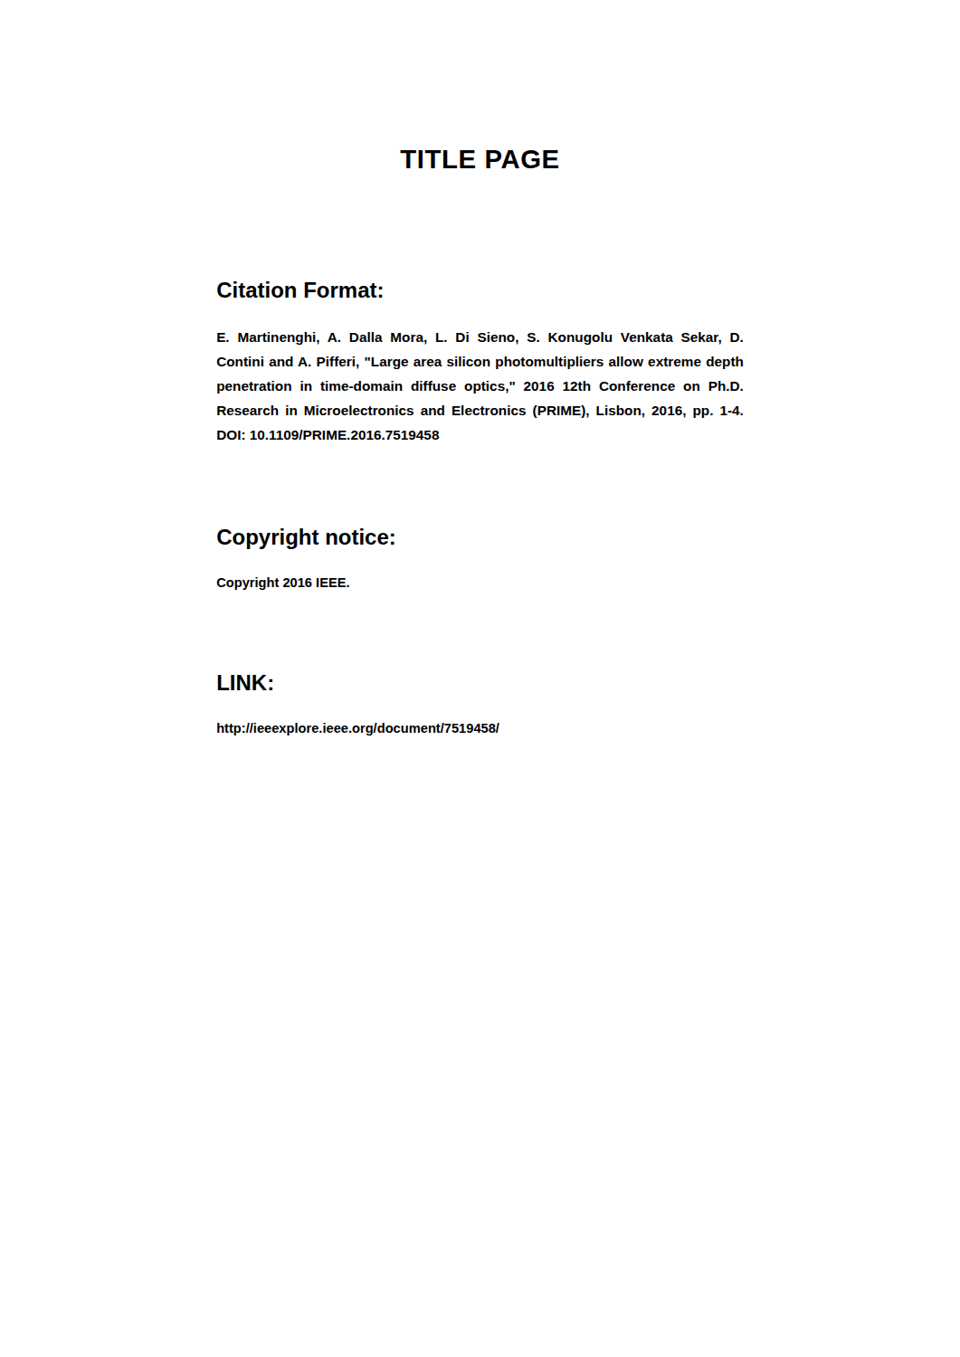TITLE PAGE
Citation Format:
E. Martinenghi, A. Dalla Mora, L. Di Sieno, S. Konugolu Venkata Sekar, D. Contini and A. Pifferi, "Large area silicon photomultipliers allow extreme depth penetration in time-domain diffuse optics," 2016 12th Conference on Ph.D. Research in Microelectronics and Electronics (PRIME), Lisbon, 2016, pp. 1-4. DOI: 10.1109/PRIME.2016.7519458
Copyright notice:
Copyright 2016 IEEE.
LINK:
http://ieeexplore.ieee.org/document/7519458/